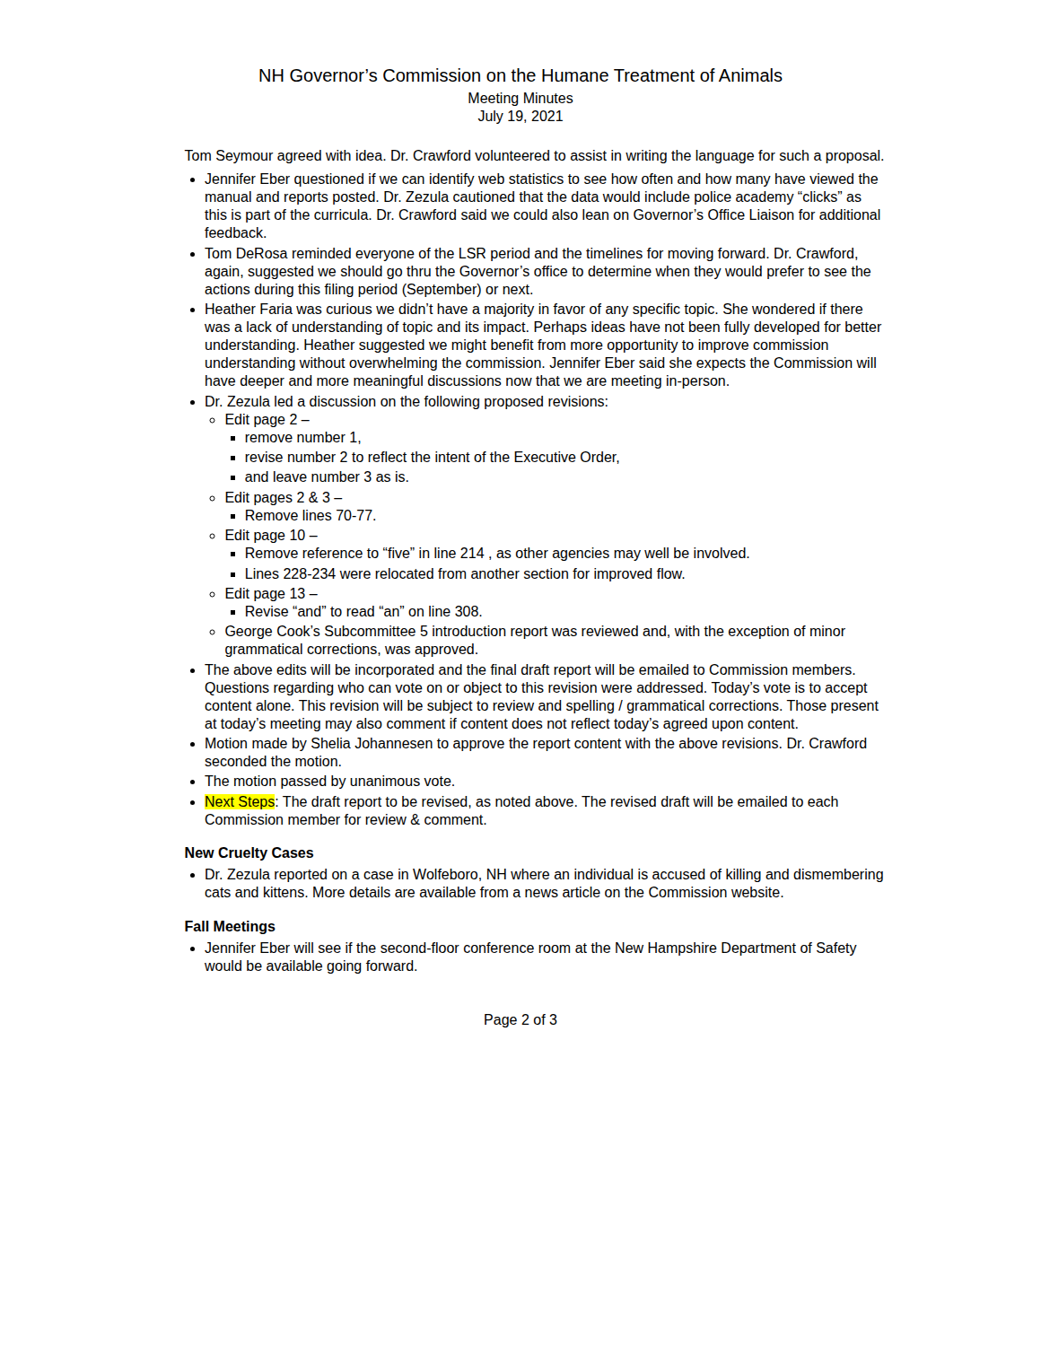NH Governor’s Commission on the Humane Treatment of Animals
Meeting Minutes
July 19, 2021
Tom Seymour agreed with idea. Dr. Crawford volunteered to assist in writing the language for such a proposal.
Jennifer Eber questioned if we can identify web statistics to see how often and how many have viewed the manual and reports posted. Dr. Zezula cautioned that the data would include police academy “clicks” as this is part of the curricula. Dr. Crawford said we could also lean on Governor’s Office Liaison for additional feedback.
Tom DeRosa reminded everyone of the LSR period and the timelines for moving forward. Dr. Crawford, again, suggested we should go thru the Governor’s office to determine when they would prefer to see the actions during this filing period (September) or next.
Heather Faria was curious we didn’t have a majority in favor of any specific topic. She wondered if there was a lack of understanding of topic and its impact. Perhaps ideas have not been fully developed for better understanding. Heather suggested we might benefit from more opportunity to improve commission understanding without overwhelming the commission. Jennifer Eber said she expects the Commission will have deeper and more meaningful discussions now that we are meeting in-person.
Dr. Zezula led a discussion on the following proposed revisions:
Edit page 2 –
remove number 1,
revise number 2 to reflect the intent of the Executive Order,
and leave number 3 as is.
Edit pages 2 & 3 –
Remove lines 70-77.
Edit page 10 –
Remove reference to “five” in line 214 , as other agencies may well be involved.
Lines 228-234 were relocated from another section for improved flow.
Edit page 13 –
Revise “and” to read “an” on line 308.
George Cook’s Subcommittee 5 introduction report was reviewed and, with the exception of minor grammatical corrections, was approved.
The above edits will be incorporated and the final draft report will be emailed to Commission members. Questions regarding who can vote on or object to this revision were addressed. Today’s vote is to accept content alone. This revision will be subject to review and spelling / grammatical corrections. Those present at today’s meeting may also comment if content does not reflect today’s agreed upon content.
Motion made by Shelia Johannesen to approve the report content with the above revisions. Dr. Crawford seconded the motion.
The motion passed by unanimous vote.
Next Steps: The draft report to be revised, as noted above. The revised draft will be emailed to each Commission member for review & comment.
New Cruelty Cases
Dr. Zezula reported on a case in Wolfeboro, NH where an individual is accused of killing and dismembering cats and kittens. More details are available from a news article on the Commission website.
Fall Meetings
Jennifer Eber will see if the second-floor conference room at the New Hampshire Department of Safety would be available going forward.
Page 2 of 3